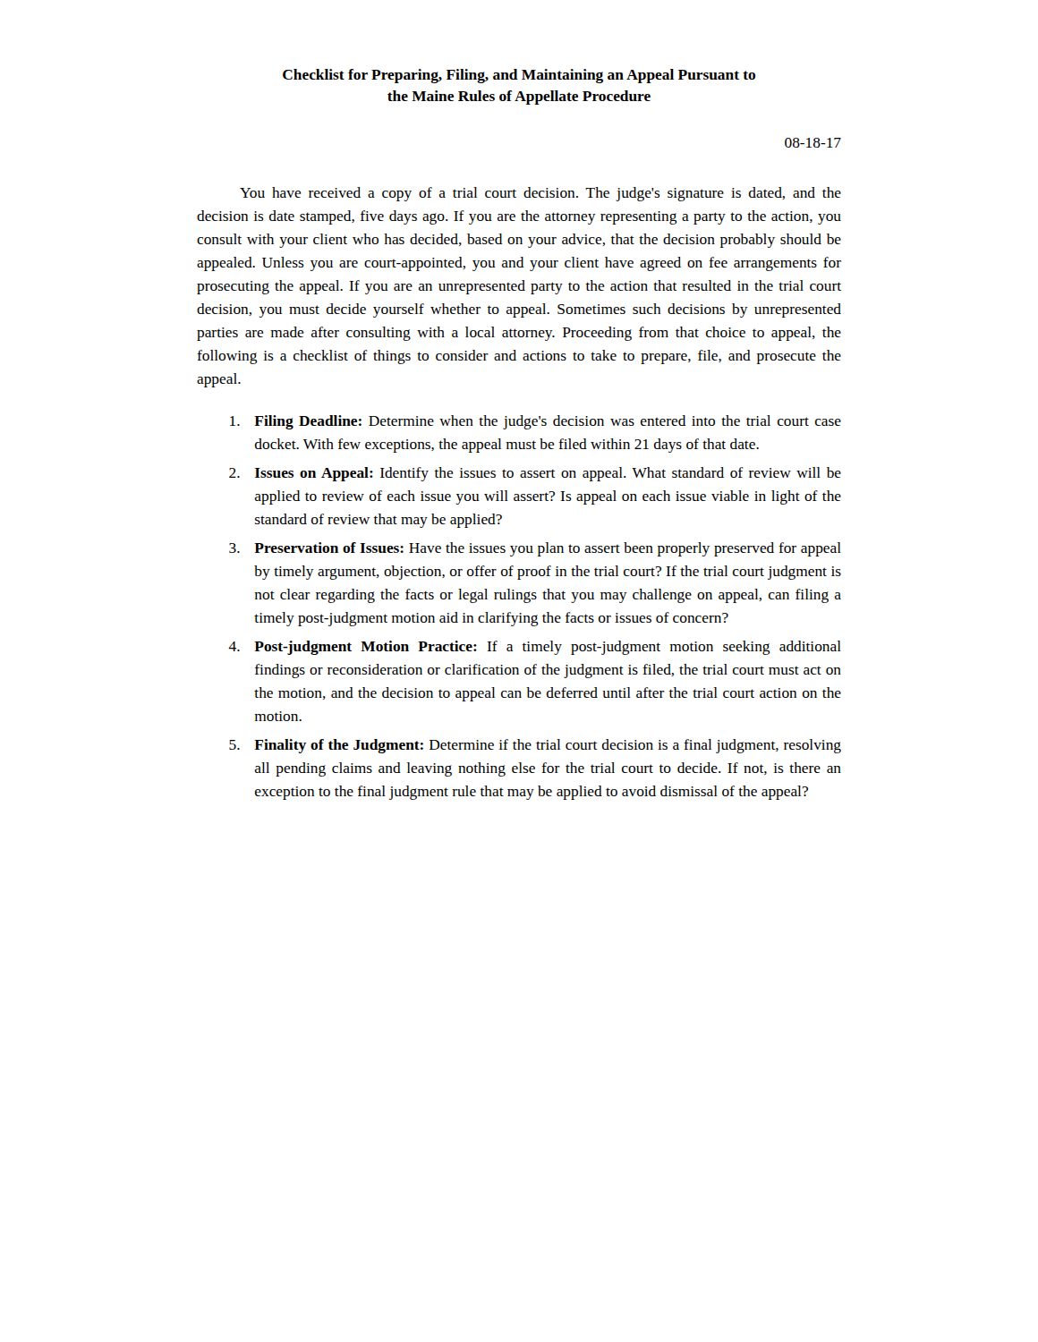Checklist for Preparing, Filing, and Maintaining an Appeal Pursuant to
the Maine Rules of Appellate Procedure
08-18-17
You have received a copy of a trial court decision. The judge's signature is dated, and the decision is date stamped, five days ago. If you are the attorney representing a party to the action, you consult with your client who has decided, based on your advice, that the decision probably should be appealed. Unless you are court-appointed, you and your client have agreed on fee arrangements for prosecuting the appeal. If you are an unrepresented party to the action that resulted in the trial court decision, you must decide yourself whether to appeal. Sometimes such decisions by unrepresented parties are made after consulting with a local attorney. Proceeding from that choice to appeal, the following is a checklist of things to consider and actions to take to prepare, file, and prosecute the appeal.
Filing Deadline: Determine when the judge's decision was entered into the trial court case docket. With few exceptions, the appeal must be filed within 21 days of that date.
Issues on Appeal: Identify the issues to assert on appeal. What standard of review will be applied to review of each issue you will assert? Is appeal on each issue viable in light of the standard of review that may be applied?
Preservation of Issues: Have the issues you plan to assert been properly preserved for appeal by timely argument, objection, or offer of proof in the trial court? If the trial court judgment is not clear regarding the facts or legal rulings that you may challenge on appeal, can filing a timely post-judgment motion aid in clarifying the facts or issues of concern?
Post-judgment Motion Practice: If a timely post-judgment motion seeking additional findings or reconsideration or clarification of the judgment is filed, the trial court must act on the motion, and the decision to appeal can be deferred until after the trial court action on the motion.
Finality of the Judgment: Determine if the trial court decision is a final judgment, resolving all pending claims and leaving nothing else for the trial court to decide. If not, is there an exception to the final judgment rule that may be applied to avoid dismissal of the appeal?